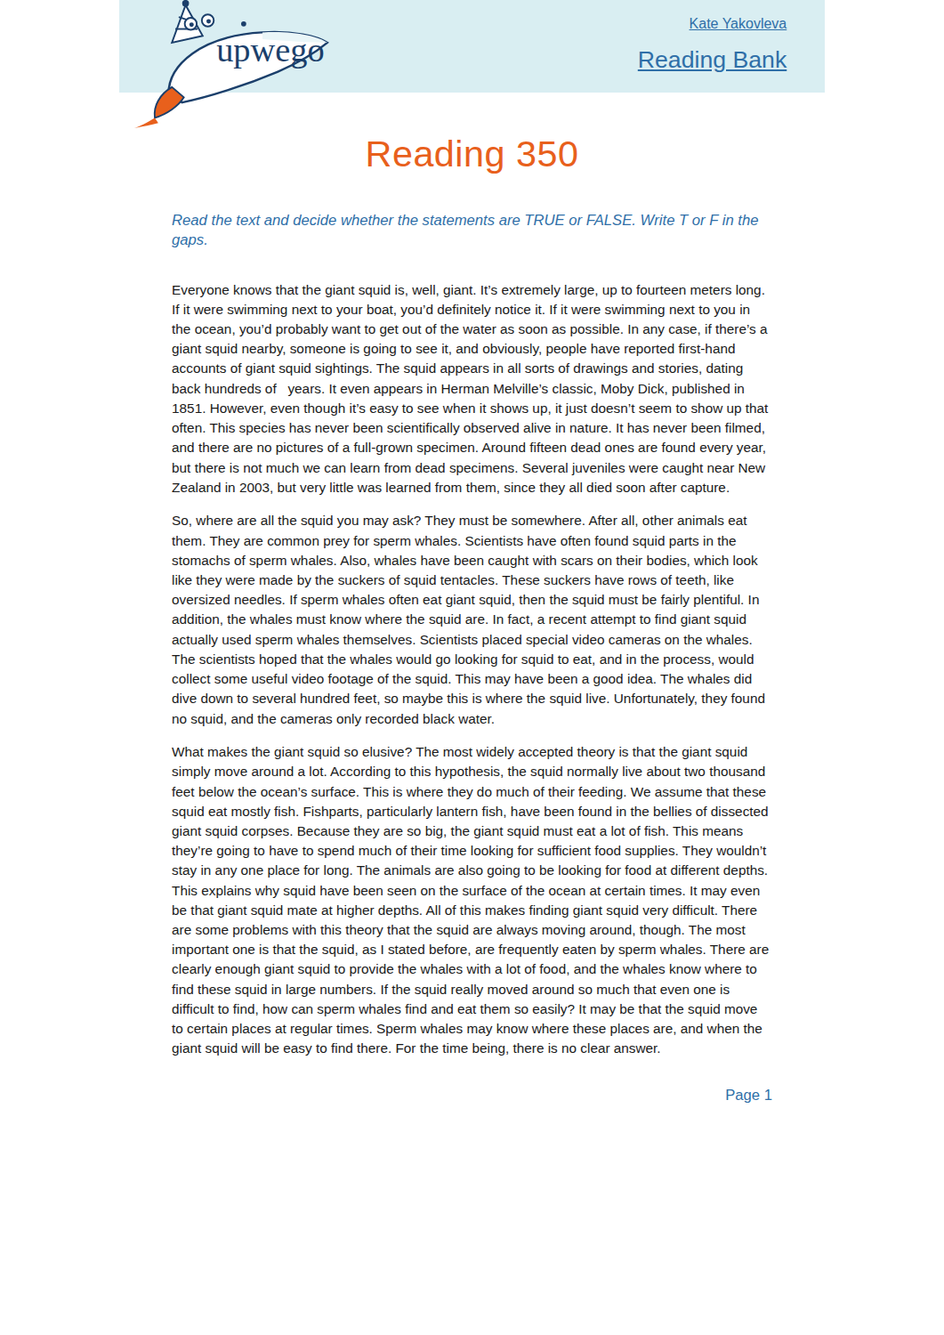upwego
Kate Yakovleva
Reading Bank
Reading 350
Read the text and decide whether the statements are TRUE or FALSE. Write T or F in the gaps.
Everyone knows that the giant squid is, well, giant. It’s extremely large, up to fourteen meters long. If it were swimming next to your boat, you’d definitely notice it. If it were swimming next to you in the ocean, you’d probably want to get out of the water as soon as possible. In any case, if there’s a giant squid nearby, someone is going to see it, and obviously, people have reported first-hand accounts of giant squid sightings. The squid appears in all sorts of drawings and stories, dating back hundreds of years. It even appears in Herman Melville’s classic, Moby Dick, published in 1851. However, even though it’s easy to see when it shows up, it just doesn’t seem to show up that often. This species has never been scientifically observed alive in nature. It has never been filmed, and there are no pictures of a full-grown specimen. Around fifteen dead ones are found every year, but there is not much we can learn from dead specimens. Several juveniles were caught near New Zealand in 2003, but very little was learned from them, since they all died soon after capture.
So, where are all the squid you may ask? They must be somewhere. After all, other animals eat them. They are common prey for sperm whales. Scientists have often found squid parts in the stomachs of sperm whales. Also, whales have been caught with scars on their bodies, which look like they were made by the suckers of squid tentacles. These suckers have rows of teeth, like oversized needles. If sperm whales often eat giant squid, then the squid must be fairly plentiful. In addition, the whales must know where the squid are. In fact, a recent attempt to find giant squid actually used sperm whales themselves. Scientists placed special video cameras on the whales. The scientists hoped that the whales would go looking for squid to eat, and in the process, would collect some useful video footage of the squid. This may have been a good idea. The whales did dive down to several hundred feet, so maybe this is where the squid live. Unfortunately, they found no squid, and the cameras only recorded black water.
What makes the giant squid so elusive? The most widely accepted theory is that the giant squid simply move around a lot. According to this hypothesis, the squid normally live about two thousand feet below the ocean’s surface. This is where they do much of their feeding. We assume that these squid eat mostly fish. Fishparts, particularly lantern fish, have been found in the bellies of dissected giant squid corpses. Because they are so big, the giant squid must eat a lot of fish. This means they’re going to have to spend much of their time looking for sufficient food supplies. They wouldn’t stay in any one place for long. The animals are also going to be looking for food at different depths. This explains why squid have been seen on the surface of the ocean at certain times. It may even be that giant squid mate at higher depths. All of this makes finding giant squid very difficult. There are some problems with this theory that the squid are always moving around, though. The most important one is that the squid, as I stated before, are frequently eaten by sperm whales. There are clearly enough giant squid to provide the whales with a lot of food, and the whales know where to find these squid in large numbers. If the squid really moved around so much that even one is difficult to find, how can sperm whales find and eat them so easily? It may be that the squid move to certain places at regular times. Sperm whales may know where these places are, and when the giant squid will be easy to find there. For the time being, there is no clear answer.
Page 1